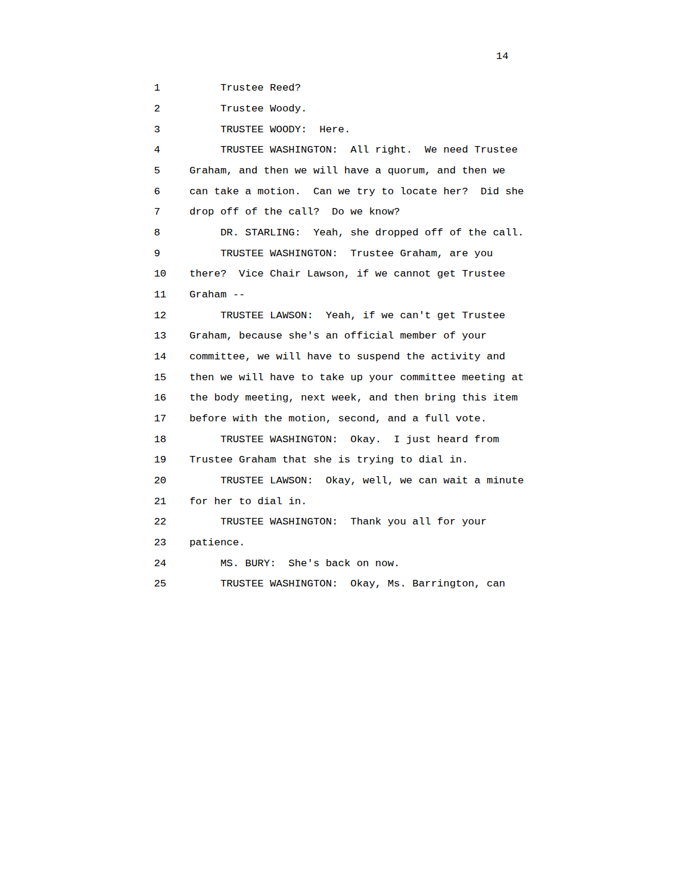14
| 1 | Trustee Reed? |
| 2 | Trustee Woody. |
| 3 | TRUSTEE WOODY: Here. |
| 4 | TRUSTEE WASHINGTON: All right. We need Trustee |
| 5 | Graham, and then we will have a quorum, and then we |
| 6 | can take a motion. Can we try to locate her? Did she |
| 7 | drop off of the call? Do we know? |
| 8 | DR. STARLING: Yeah, she dropped off of the call. |
| 9 | TRUSTEE WASHINGTON: Trustee Graham, are you |
| 10 | there? Vice Chair Lawson, if we cannot get Trustee |
| 11 | Graham -- |
| 12 | TRUSTEE LAWSON: Yeah, if we can't get Trustee |
| 13 | Graham, because she's an official member of your |
| 14 | committee, we will have to suspend the activity and |
| 15 | then we will have to take up your committee meeting at |
| 16 | the body meeting, next week, and then bring this item |
| 17 | before with the motion, second, and a full vote. |
| 18 | TRUSTEE WASHINGTON: Okay. I just heard from |
| 19 | Trustee Graham that she is trying to dial in. |
| 20 | TRUSTEE LAWSON: Okay, well, we can wait a minute |
| 21 | for her to dial in. |
| 22 | TRUSTEE WASHINGTON: Thank you all for your |
| 23 | patience. |
| 24 | MS. BURY: She's back on now. |
| 25 | TRUSTEE WASHINGTON: Okay, Ms. Barrington, can |